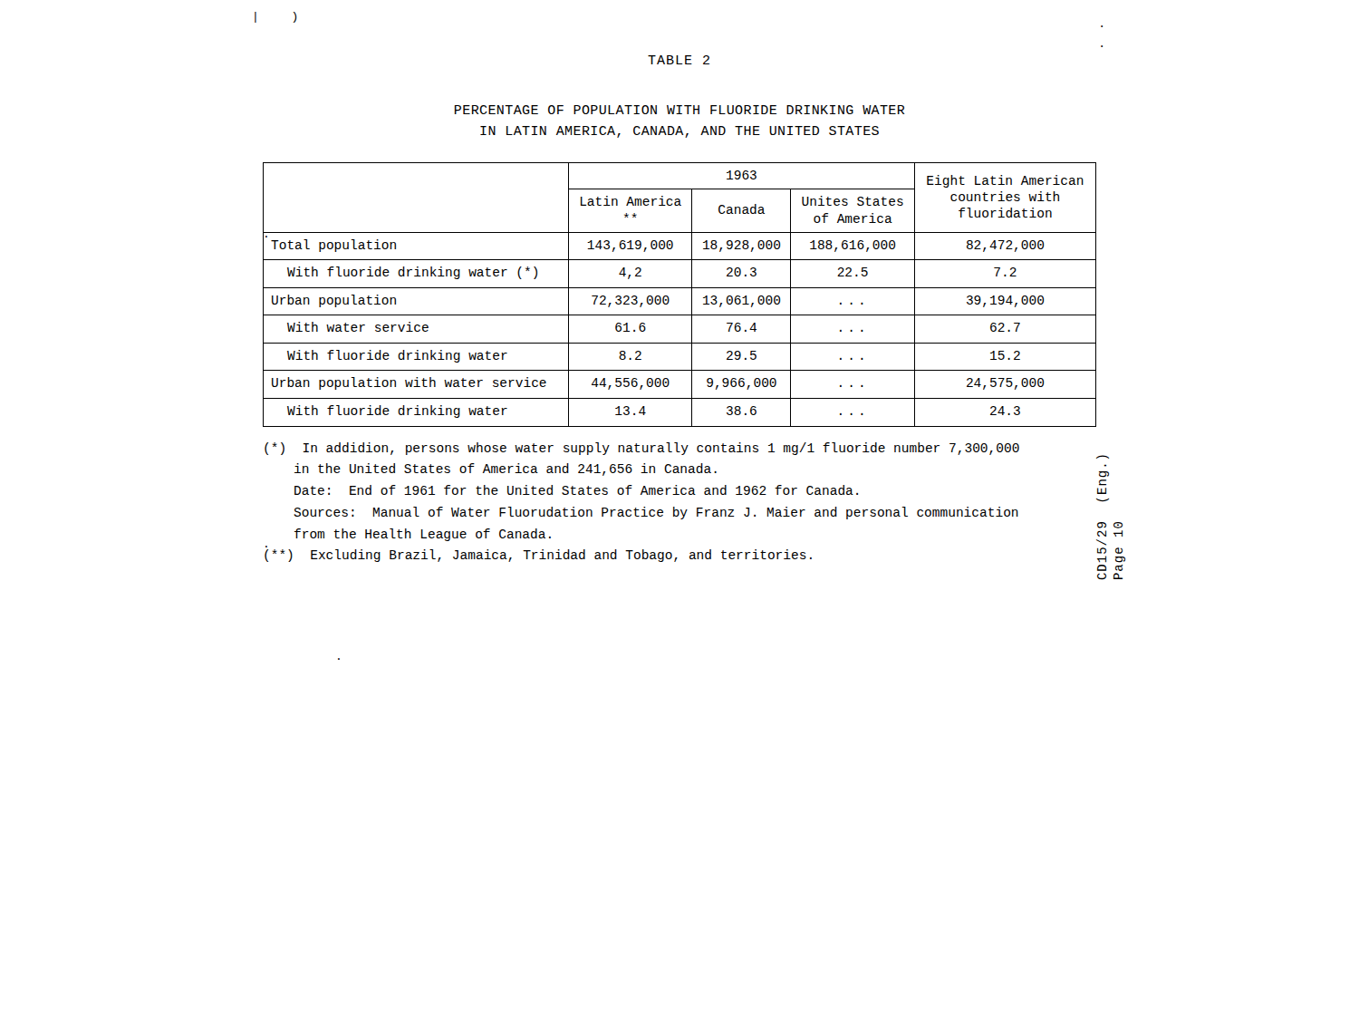| )
.
.
TABLE 2
PERCENTAGE OF POPULATION WITH FLUORIDE DRINKING WATER
IN LATIN AMERICA, CANADA, AND THE UNITED STATES
| | 1963 | Eight Latin American countries with fluoridation |
| --- | --- | --- |
| Latin America ** | Canada | Unites States of America |
| Total population | 143,619,000 | 18,928,000 | 188,616,000 | 82,472,000 |
| With fluoride drinking water (*) | 4,2 | 20.3 | 22.5 | 7.2 |
| Urban population | 72,323,000 | 13,061,000 | ... | 39,194,000 |
| With water service | 61.6 | 76.4 | ... | 62.7 |
| With fluoride drinking water | 8.2 | 29.5 | ... | 15.2 |
| Urban population with water service | 44,556,000 | 9,966,000 | ... | 24,575,000 |
| With fluoride drinking water | 13.4 | 38.6 | ... | 24.3 |
(*) In addidion, persons whose water supply naturally contains 1 mg/1 fluoride number 7,300,000
in the United States of America and 241,656 in Canada.
Date: End of 1961 for the United States of America and 1962 for Canada.
Sources: Manual of Water Fluorudation Practice by Franz J. Maier and personal communication
from the Health League of Canada.
(**) Excluding Brazil, Jamaica, Trinidad and Tobago, and territories.
CD15/29 (Eng.) Page 10
.
.
.